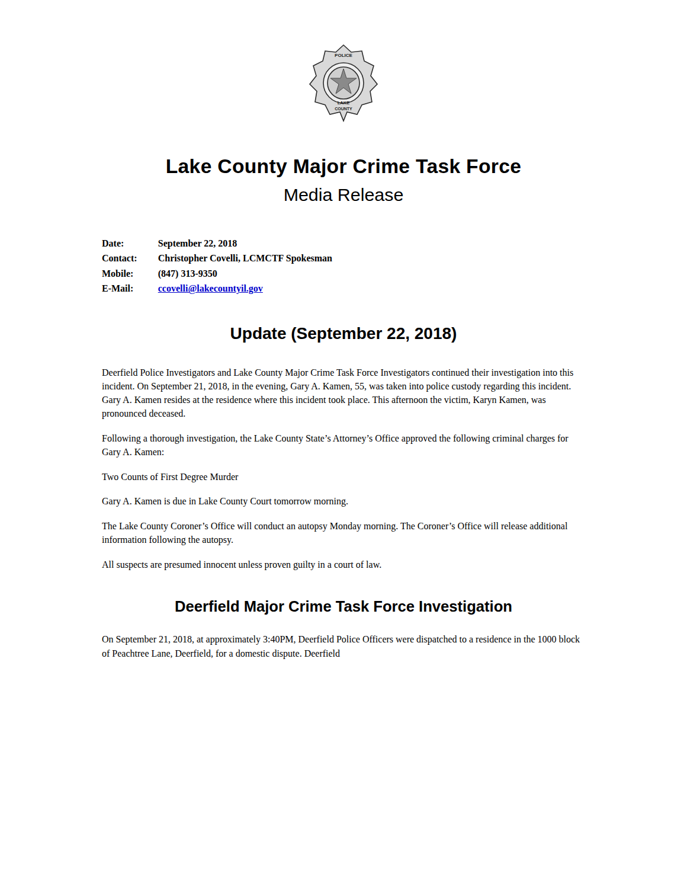POLICE LAKE COUNTY
Lake County Major Crime Task Force
Media Release
| Date: | September 22, 2018 |
| Contact: | Christopher Covelli, LCMCTF Spokesman |
| Mobile: | (847) 313-9350 |
| E-Mail: | ccovelli@lakecountyil.gov |
Update (September 22, 2018)
Deerfield Police Investigators and Lake County Major Crime Task Force Investigators continued their investigation into this incident. On September 21, 2018, in the evening, Gary A. Kamen, 55, was taken into police custody regarding this incident. Gary A. Kamen resides at the residence where this incident took place. This afternoon the victim, Karyn Kamen, was pronounced deceased.
Following a thorough investigation, the Lake County State’s Attorney’s Office approved the following criminal charges for Gary A. Kamen:
Two Counts of First Degree Murder
Gary A. Kamen is due in Lake County Court tomorrow morning.
The Lake County Coroner’s Office will conduct an autopsy Monday morning. The Coroner’s Office will release additional information following the autopsy.
All suspects are presumed innocent unless proven guilty in a court of law.
Deerfield Major Crime Task Force Investigation
On September 21, 2018, at approximately 3:40PM, Deerfield Police Officers were dispatched to a residence in the 1000 block of Peachtree Lane, Deerfield, for a domestic dispute. Deerfield